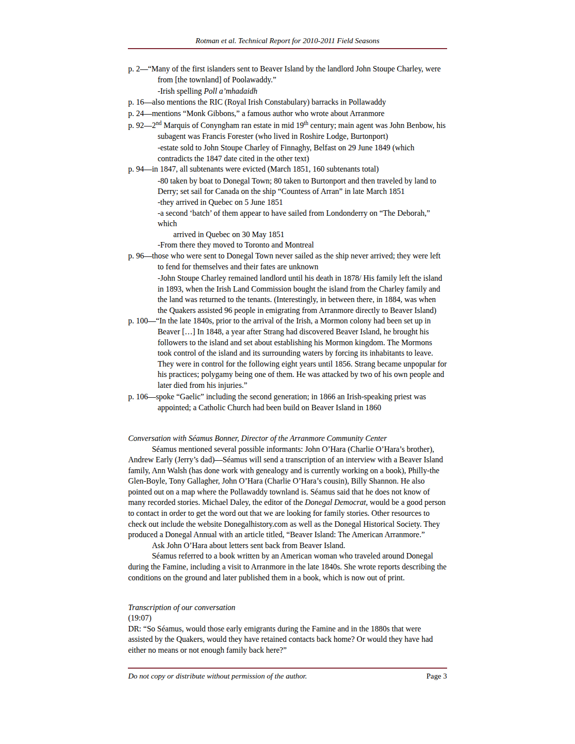Rotman et al. Technical Report for 2010-2011 Field Seasons
p. 2—“Many of the first islanders sent to Beaver Island by the landlord John Stoupe Charley, were from [the townland] of Poolawaddy.”
-Irish spelling Poll a’mhadaidh
p. 16—also mentions the RIC (Royal Irish Constabulary) barracks in Pollawaddy
p. 24—mentions “Monk Gibbons,” a famous author who wrote about Arranmore
p. 92—2nd Marquis of Conyngham ran estate in mid 19th century; main agent was John Benbow, his subagent was Francis Forester (who lived in Roshire Lodge, Burtonport)
-estate sold to John Stoupe Charley of Finnaghy, Belfast on 29 June 1849 (which contradicts the 1847 date cited in the other text)
p. 94—in 1847, all subtenants were evicted (March 1851, 160 subtenants total)
-80 taken by boat to Donegal Town; 80 taken to Burtonport and then traveled by land to Derry; set sail for Canada on the ship “Countess of Arran” in late March 1851
-they arrived in Quebec on 5 June 1851
-a second ‘batch’ of them appear to have sailed from Londonderry on “The Deborah,” which
arrived in Quebec on 30 May 1851
-From there they moved to Toronto and Montreal
p. 96—those who were sent to Donegal Town never sailed as the ship never arrived; they were left to fend for themselves and their fates are unknown
-John Stoupe Charley remained landlord until his death in 1878/ His family left the island in 1893, when the Irish Land Commission bought the island from the Charley family and the land was returned to the tenants. (Interestingly, in between there, in 1884, was when the Quakers assisted 96 people in emigrating from Arranmore directly to Beaver Island)
p. 100—“In the late 1840s, prior to the arrival of the Irish, a Mormon colony had been set up in Beaver […] In 1848, a year after Strang had discovered Beaver Island, he brought his followers to the island and set about establishing his Mormon kingdom. The Mormons took control of the island and its surrounding waters by forcing its inhabitants to leave. They were in control for the following eight years until 1856. Strang became unpopular for his practices; polygamy being one of them. He was attacked by two of his own people and later died from his injuries.”
p. 106—spoke “Gaelic” including the second generation; in 1866 an Irish-speaking priest was appointed; a Catholic Church had been build on Beaver Island in 1860
Conversation with Séamus Bonner, Director of the Arranmore Community Center
Séamus mentioned several possible informants: John O’Hara (Charlie O’Hara’s brother), Andrew Early (Jerry’s dad)—Séamus will send a transcription of an interview with a Beaver Island family, Ann Walsh (has done work with genealogy and is currently working on a book), Philly-the Glen-Boyle, Tony Gallagher, John O’Hara (Charlie O’Hara’s cousin), Billy Shannon. He also pointed out on a map where the Pollawaddy townland is. Séamus said that he does not know of many recorded stories. Michael Daley, the editor of the Donegal Democrat, would be a good person to contact in order to get the word out that we are looking for family stories. Other resources to check out include the website Donegalhistory.com as well as the Donegal Historical Society. They produced a Donegal Annual with an article titled, “Beaver Island: The American Arranmore.”
Ask John O’Hara about letters sent back from Beaver Island.
Séamus referred to a book written by an American woman who traveled around Donegal during the Famine, including a visit to Arranmore in the late 1840s. She wrote reports describing the conditions on the ground and later published them in a book, which is now out of print.
Transcription of our conversation
(19:07)
DR: “So Séamus, would those early emigrants during the Famine and in the 1880s that were assisted by the Quakers, would they have retained contacts back home? Or would they have had either no means or not enough family back here?”
Do not copy or distribute without permission of the author. Page 3